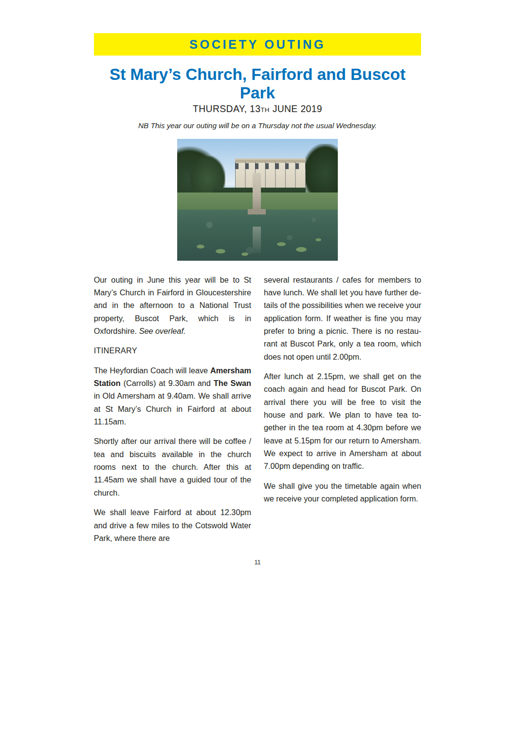Society Outing
St Mary’s Church, Fairford and Buscot Park
THURSDAY, 13TH JUNE 2019
NB This year our outing will be on a Thursday not the usual Wednesday.
Our outing in June this year will be to St Mary’s Church in Fairford in Gloucestershire and in the afternoon to a National Trust property, Buscot Park, which is in Oxfordshire. See overleaf.
ITINERARY
The Heyfordian Coach will leave Amersham Station (Carrolls) at 9.30am and The Swan in Old Amersham at 9.40am. We shall arrive at St Mary’s Church in Fairford at about 11.15am.
Shortly after our arrival there will be coffee / tea and biscuits available in the church rooms next to the church. After this at 11.45am we shall have a guided tour of the church.
We shall leave Fairford at about 12.30pm and drive a few miles to the Cotswold Water Park, where there are
several restaurants / cafes for members to have lunch. We shall let you have further details of the possibilities when we receive your application form. If weather is fine you may prefer to bring a picnic. There is no restaurant at Buscot Park, only a tea room, which does not open until 2.00pm.
After lunch at 2.15pm, we shall get on the coach again and head for Buscot Park. On arrival there you will be free to visit the house and park. We plan to have tea together in the tea room at 4.30pm before we leave at 5.15pm for our return to Amersham. We expect to arrive in Amersham at about 7.00pm depending on traffic.
We shall give you the timetable again when we receive your completed application form.
11